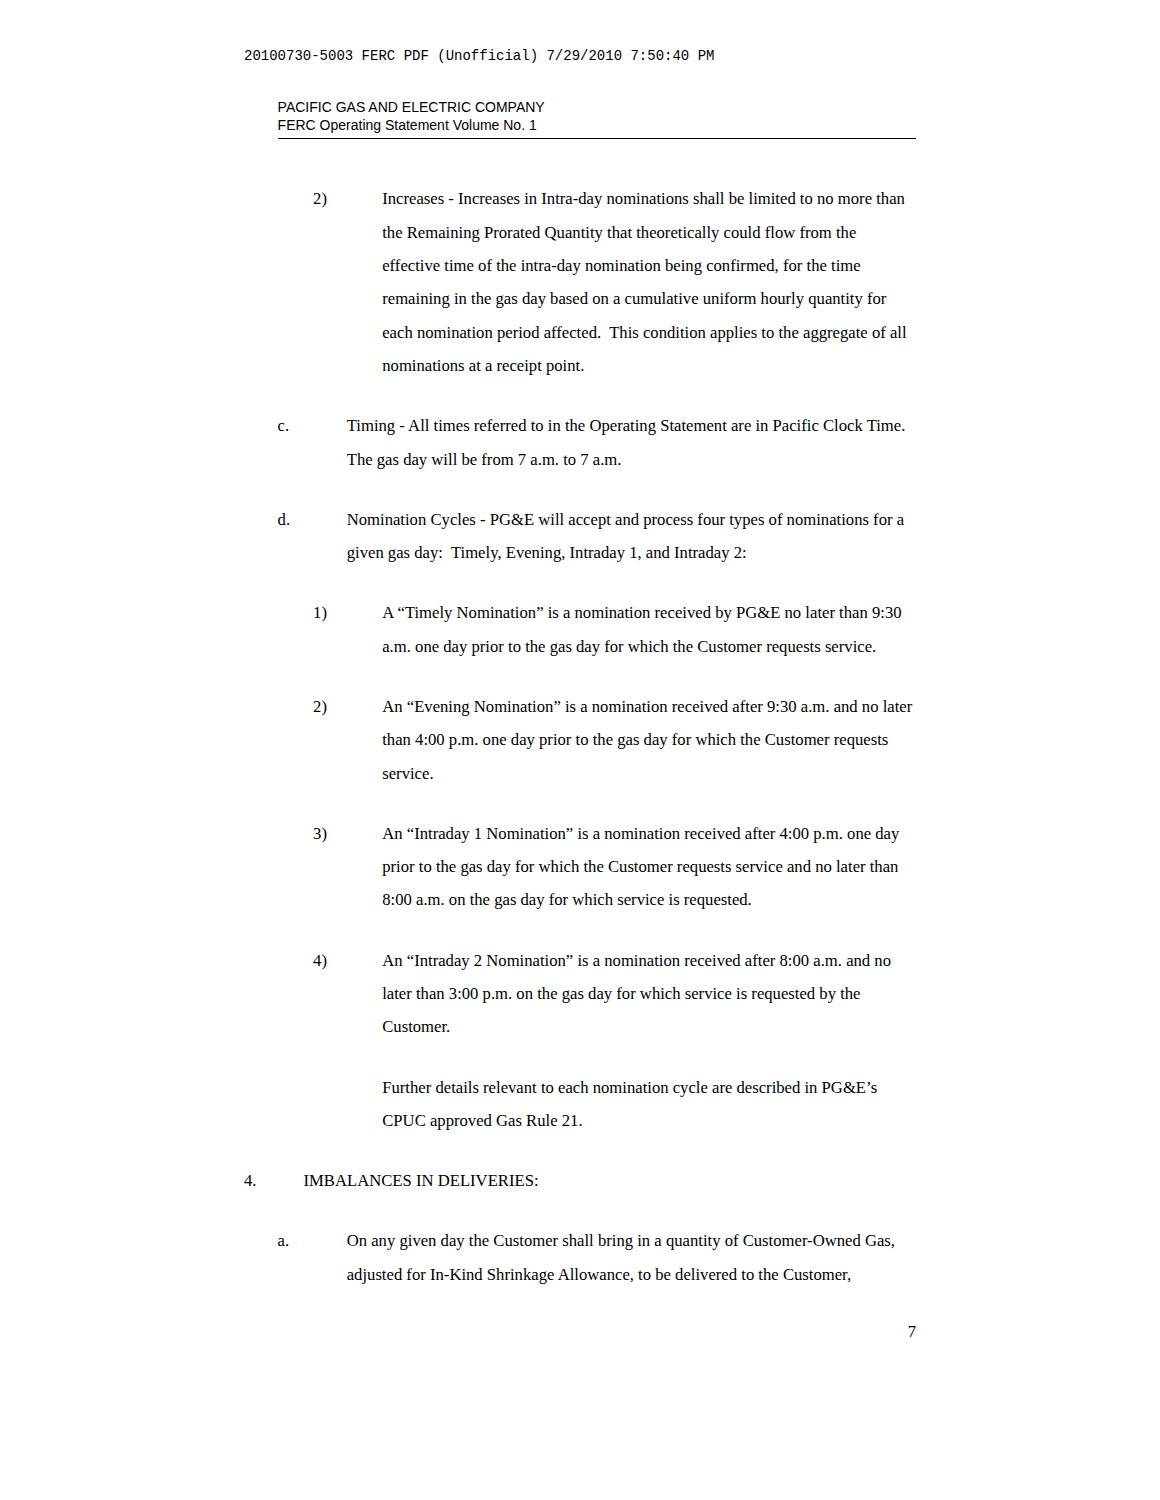20100730-5003 FERC PDF (Unofficial) 7/29/2010 7:50:40 PM
PACIFIC GAS AND ELECTRIC COMPANY
FERC Operating Statement Volume No. 1
2)
Increases - Increases in Intra-day nominations shall be limited to no more than the Remaining Prorated Quantity that theoretically could flow from the effective time of the intra-day nomination being confirmed, for the time remaining in the gas day based on a cumulative uniform hourly quantity for each nomination period affected. This condition applies to the aggregate of all nominations at a receipt point.
c.
Timing - All times referred to in the Operating Statement are in Pacific Clock Time. The gas day will be from 7 a.m. to 7 a.m.
d.
Nomination Cycles - PG&E will accept and process four types of nominations for a given gas day: Timely, Evening, Intraday 1, and Intraday 2:
1)
A “Timely Nomination” is a nomination received by PG&E no later than 9:30 a.m. one day prior to the gas day for which the Customer requests service.
2)
An “Evening Nomination” is a nomination received after 9:30 a.m. and no later than 4:00 p.m. one day prior to the gas day for which the Customer requests service.
3)
An “Intraday 1 Nomination” is a nomination received after 4:00 p.m. one day prior to the gas day for which the Customer requests service and no later than 8:00 a.m. on the gas day for which service is requested.
4)
An “Intraday 2 Nomination” is a nomination received after 8:00 a.m. and no later than 3:00 p.m. on the gas day for which service is requested by the Customer.
Further details relevant to each nomination cycle are described in PG&E’s CPUC approved Gas Rule 21.
4.
IMBALANCES IN DELIVERIES:
a.
On any given day the Customer shall bring in a quantity of Customer-Owned Gas, adjusted for In-Kind Shrinkage Allowance, to be delivered to the Customer,
7